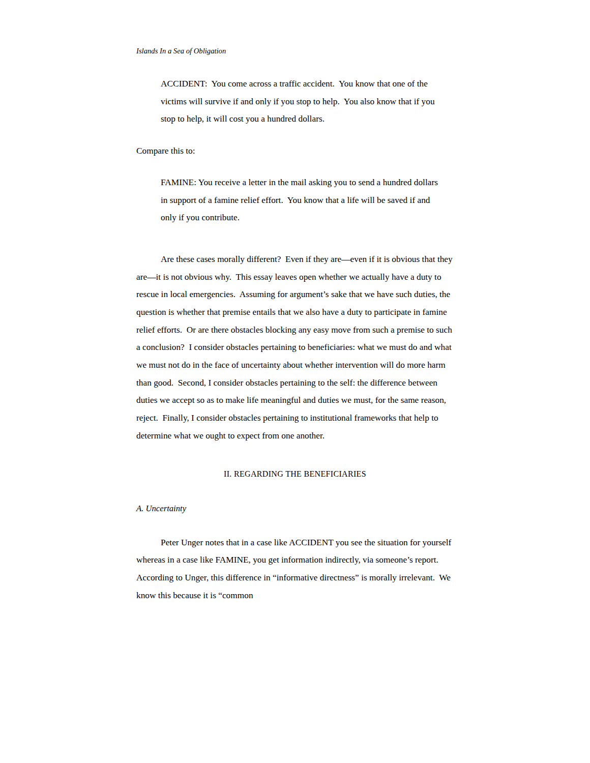Islands In a Sea of Obligation
ACCIDENT: You come across a traffic accident. You know that one of the victims will survive if and only if you stop to help. You also know that if you stop to help, it will cost you a hundred dollars.
Compare this to:
FAMINE: You receive a letter in the mail asking you to send a hundred dollars in support of a famine relief effort. You know that a life will be saved if and only if you contribute.
Are these cases morally different? Even if they are—even if it is obvious that they are—it is not obvious why. This essay leaves open whether we actually have a duty to rescue in local emergencies. Assuming for argument’s sake that we have such duties, the question is whether that premise entails that we also have a duty to participate in famine relief efforts. Or are there obstacles blocking any easy move from such a premise to such a conclusion? I consider obstacles pertaining to beneficiaries: what we must do and what we must not do in the face of uncertainty about whether intervention will do more harm than good. Second, I consider obstacles pertaining to the self: the difference between duties we accept so as to make life meaningful and duties we must, for the same reason, reject. Finally, I consider obstacles pertaining to institutional frameworks that help to determine what we ought to expect from one another.
II. REGARDING THE BENEFICIARIES
A. Uncertainty
Peter Unger notes that in a case like ACCIDENT you see the situation for yourself whereas in a case like FAMINE, you get information indirectly, via someone’s report. According to Unger, this difference in “informative directness” is morally irrelevant. We know this because it is “common